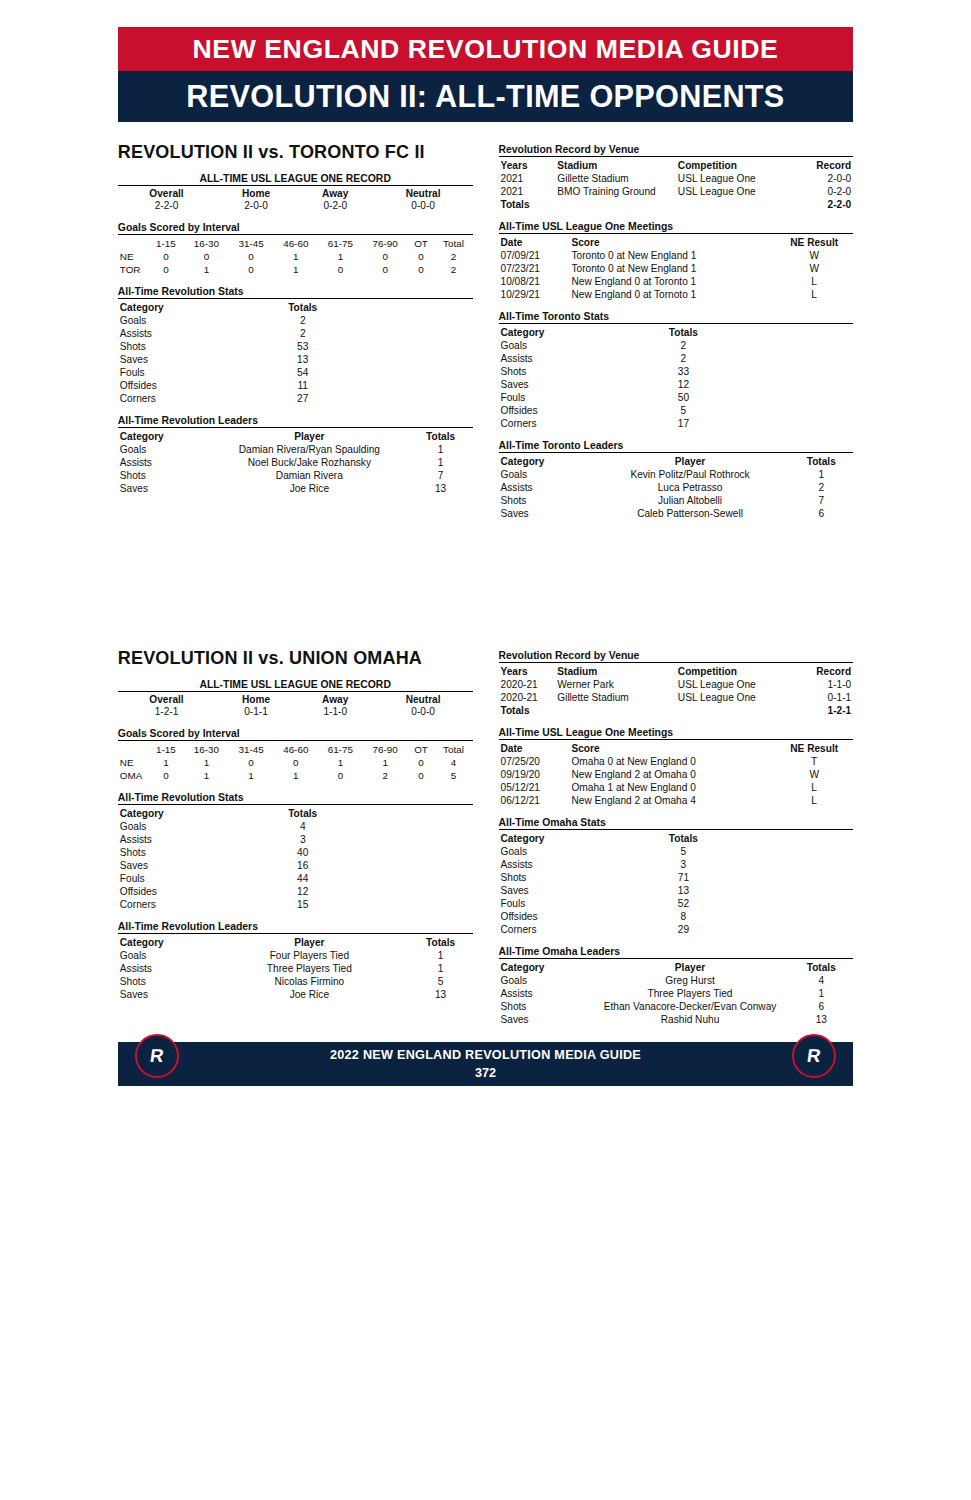NEW ENGLAND REVOLUTION MEDIA GUIDE
REVOLUTION II: ALL-TIME OPPONENTS
REVOLUTION II vs. TORONTO FC II
ALL-TIME USL LEAGUE ONE RECORD
| Overall | Home | Away | Neutral |
| --- | --- | --- | --- |
| 2-2-0 | 2-0-0 | 0-2-0 | 0-0-0 |
Goals Scored by Interval
| | 1-15 | 16-30 | 31-45 | 46-60 | 61-75 | 76-90 | OT | Total |
| --- | --- | --- | --- | --- | --- | --- | --- | --- |
| NE | 0 | 0 | 0 | 1 | 1 | 0 | 0 | 2 |
| TOR | 0 | 1 | 0 | 1 | 0 | 0 | 0 | 2 |
All-Time Revolution Stats
| Category | Totals |
| --- | --- |
| Goals | 2 |
| Assists | 2 |
| Shots | 53 |
| Saves | 13 |
| Fouls | 54 |
| Offsides | 11 |
| Corners | 27 |
All-Time Revolution Leaders
| Category | Player | Totals |
| --- | --- | --- |
| Goals | Damian Rivera/Ryan Spaulding | 1 |
| Assists | Noel Buck/Jake Rozhansky | 1 |
| Shots | Damian Rivera | 7 |
| Saves | Joe Rice | 13 |
Revolution Record by Venue
| Years | Stadium | Competition | Record |
| --- | --- | --- | --- |
| 2021 | Gillette Stadium | USL League One | 2-0-0 |
| 2021 | BMO Training Ground | USL League One | 0-2-0 |
| Totals | | | 2-2-0 |
All-Time USL League One Meetings
| Date | Score | NE Result |
| --- | --- | --- |
| 07/09/21 | Toronto 0 at New England 1 | W |
| 07/23/21 | Toronto 0 at New England 1 | W |
| 10/08/21 | New England 0 at Toronto 1 | L |
| 10/29/21 | New England 0 at Tornoto 1 | L |
All-Time Toronto Stats
| Category | Totals |
| --- | --- |
| Goals | 2 |
| Assists | 2 |
| Shots | 33 |
| Saves | 12 |
| Fouls | 50 |
| Offsides | 5 |
| Corners | 17 |
All-Time Toronto Leaders
| Category | Player | Totals |
| --- | --- | --- |
| Goals | Kevin Politz/Paul Rothrock | 1 |
| Assists | Luca Petrasso | 2 |
| Shots | Julian Altobelli | 7 |
| Saves | Caleb Patterson-Sewell | 6 |
REVOLUTION II vs. UNION OMAHA
ALL-TIME USL LEAGUE ONE RECORD
| Overall | Home | Away | Neutral |
| --- | --- | --- | --- |
| 1-2-1 | 0-1-1 | 1-1-0 | 0-0-0 |
Goals Scored by Interval
| | 1-15 | 16-30 | 31-45 | 46-60 | 61-75 | 76-90 | OT | Total |
| --- | --- | --- | --- | --- | --- | --- | --- | --- |
| NE | 1 | 1 | 0 | 0 | 1 | 1 | 0 | 4 |
| OMA | 0 | 1 | 1 | 1 | 0 | 2 | 0 | 5 |
All-Time Revolution Stats
| Category | Totals |
| --- | --- |
| Goals | 4 |
| Assists | 3 |
| Shots | 40 |
| Saves | 16 |
| Fouls | 44 |
| Offsides | 12 |
| Corners | 15 |
All-Time Revolution Leaders
| Category | Player | Totals |
| --- | --- | --- |
| Goals | Four Players Tied | 1 |
| Assists | Three Players Tied | 1 |
| Shots | Nicolas Firmino | 5 |
| Saves | Joe Rice | 13 |
Revolution Record by Venue
| Years | Stadium | Competition | Record |
| --- | --- | --- | --- |
| 2020-21 | Werner Park | USL League One | 1-1-0 |
| 2020-21 | Gillette Stadium | USL League One | 0-1-1 |
| Totals | | | 1-2-1 |
All-Time USL League One Meetings
| Date | Score | NE Result |
| --- | --- | --- |
| 07/25/20 | Omaha 0 at New England 0 | T |
| 09/19/20 | New England 2 at Omaha 0 | W |
| 05/12/21 | Omaha 1 at New England 0 | L |
| 06/12/21 | New England 2 at Omaha 4 | L |
All-Time Omaha Stats
| Category | Totals |
| --- | --- |
| Goals | 5 |
| Assists | 3 |
| Shots | 71 |
| Saves | 13 |
| Fouls | 52 |
| Offsides | 8 |
| Corners | 29 |
All-Time Omaha Leaders
| Category | Player | Totals |
| --- | --- | --- |
| Goals | Greg Hurst | 4 |
| Assists | Three Players Tied | 1 |
| Shots | Ethan Vanacore-Decker/Evan Conway | 6 |
| Saves | Rashid Nuhu | 13 |
R
R
2022 NEW ENGLAND REVOLUTION MEDIA GUIDE
372